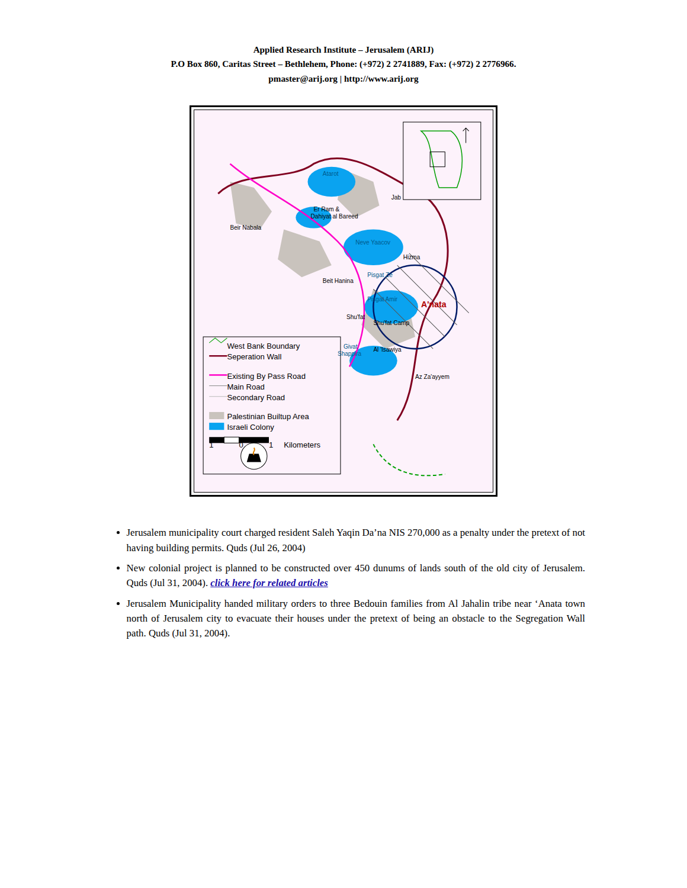Applied Research Institute – Jerusalem (ARIJ)
P.O Box 860, Caritas Street – Bethlehem, Phone: (+972) 2 2741889, Fax: (+972) 2 2776966.
pmaster@arij.org | http://www.arij.org
Jerusalem municipality court charged resident Saleh Yaqin Da’na NIS 270,000 as a penalty under the pretext of not having building permits. Quds (Jul 26, 2004)
New colonial project is planned to be constructed over 450 dunums of lands south of the old city of Jerusalem. Quds (Jul 31, 2004). click here for related articles
Jerusalem Municipality handed military orders to three Bedouin families from Al Jahalin tribe near ‘Anata town north of Jerusalem city to evacuate their houses under the pretext of being an obstacle to the Segregation Wall path. Quds (Jul 31, 2004).